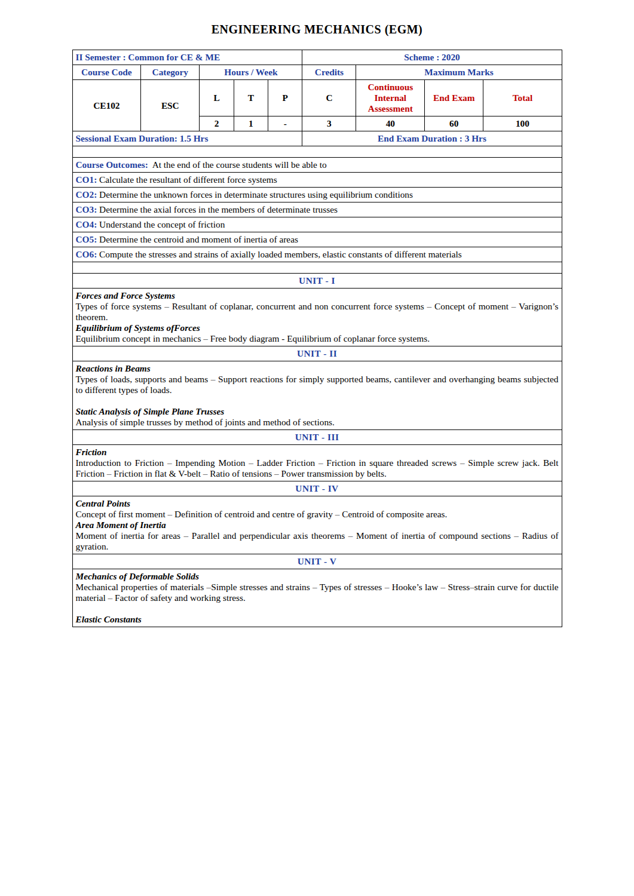ENGINEERING MECHANICS (EGM)
| II Semester : Common for CE & ME | Scheme : 2020 |
| Course Code | Category | Hours / Week | Credits | Maximum Marks |
| CE102 | ESC | L | T | P | C | Continuous Internal Assessment | End Exam | Total |
| 2 | 1 | - | 3 | 40 | 60 | 100 |
| Sessional Exam Duration: 1.5 Hrs | End Exam Duration : 3 Hrs |
| Course Outcomes: At the end of the course students will be able to |
| CO1: Calculate the resultant of different force systems |
| CO2: Determine the unknown forces in determinate structures using equilibrium conditions |
| CO3: Determine the axial forces in the members of determinate trusses |
| CO4: Understand the concept of friction |
| CO5: Determine the centroid and moment of inertia of areas |
| CO6: Compute the stresses and strains of axially loaded members, elastic constants of different materials |
| UNIT - I |
| Forces and Force Systems Types of force systems – Resultant of coplanar, concurrent and non concurrent force systems – Concept of moment – Varignon’s theorem. Equilibrium of Systems ofForces Equilibrium concept in mechanics – Free body diagram - Equilibrium of coplanar force systems. |
| UNIT - II |
| Reactions in Beams Types of loads, supports and beams – Support reactions for simply supported beams, cantilever and overhanging beams subjected to different types of loads. Static Analysis of Simple Plane Trusses Analysis of simple trusses by method of joints and method of sections. |
| UNIT - III |
| Friction Introduction to Friction – Impending Motion – Ladder Friction – Friction in square threaded screws – Simple screw jack. Belt Friction – Friction in flat & V-belt – Ratio of tensions – Power transmission by belts. |
| UNIT - IV |
| Central Points Concept of first moment – Definition of centroid and centre of gravity – Centroid of composite areas. Area Moment of Inertia Moment of inertia for areas – Parallel and perpendicular axis theorems – Moment of inertia of compound sections – Radius of gyration. |
| UNIT - V |
| Mechanics of Deformable Solids Mechanical properties of materials –Simple stresses and strains – Types of stresses – Hooke’s law – Stress–strain curve for ductile material – Factor of safety and working stress. Elastic Constants |